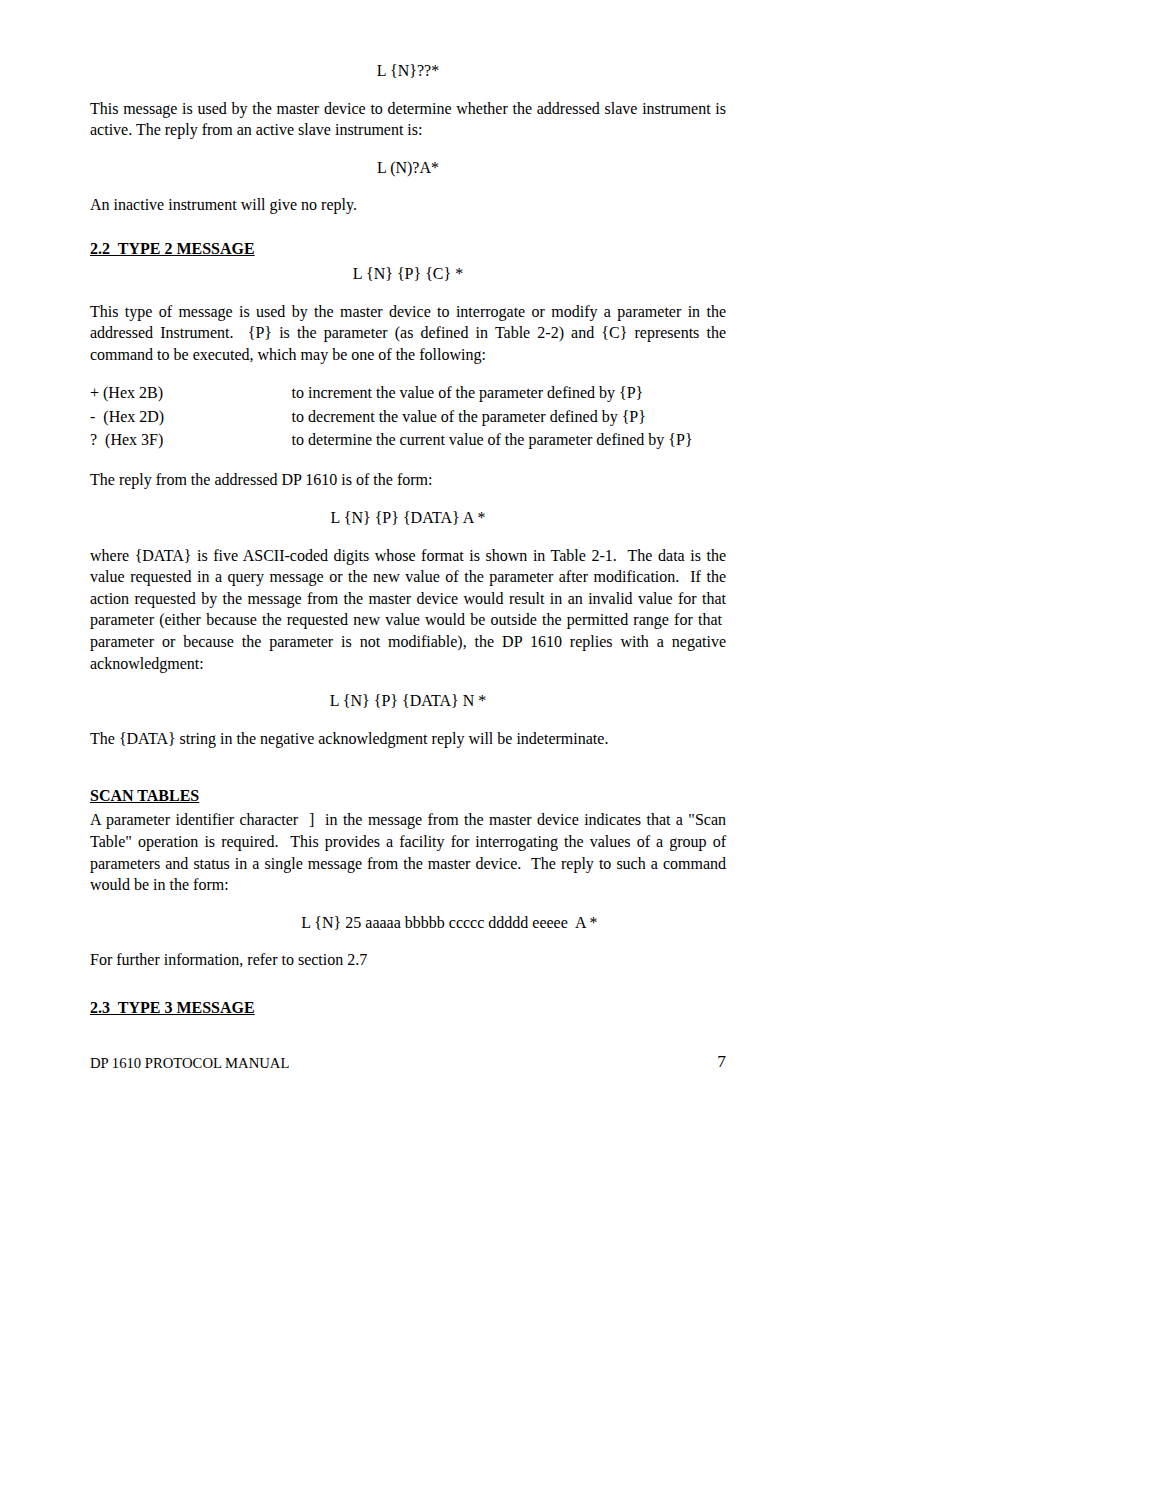L {N}??*
This message is used by the master device to determine whether the addressed slave instrument is active. The reply from an active slave instrument is:
L (N)?A*
An inactive instrument will give no reply.
2.2 TYPE 2 MESSAGE
L {N} {P} {C} *
This type of message is used by the master device to interrogate or modify a parameter in the addressed Instrument. {P} is the parameter (as defined in Table 2-2) and {C} represents the command to be executed, which may be one of the following:
| + (Hex 2B) | to increment the value of the parameter defined by {P} |
| - (Hex 2D) | to decrement the value of the parameter defined by {P} |
| ? (Hex 3F) | to determine the current value of the parameter defined by {P} |
The reply from the addressed DP 1610 is of the form:
L {N} {P} {DATA} A *
where {DATA} is five ASCII-coded digits whose format is shown in Table 2-1. The data is the value requested in a query message or the new value of the parameter after modification. If the action requested by the message from the master device would result in an invalid value for that parameter (either because the requested new value would be outside the permitted range for that parameter or because the parameter is not modifiable), the DP 1610 replies with a negative acknowledgment:
L {N} {P} {DATA} N *
The {DATA} string in the negative acknowledgment reply will be indeterminate.
SCAN TABLES
A parameter identifier character ] in the message from the master device indicates that a "Scan Table" operation is required. This provides a facility for interrogating the values of a group of parameters and status in a single message from the master device. The reply to such a command would be in the form:
L {N} 25 aaaaa bbbbb ccccc ddddd eeeee A *
For further information, refer to section 2.7
2.3 TYPE 3 MESSAGE
DP 1610 PROTOCOL MANUAL
7